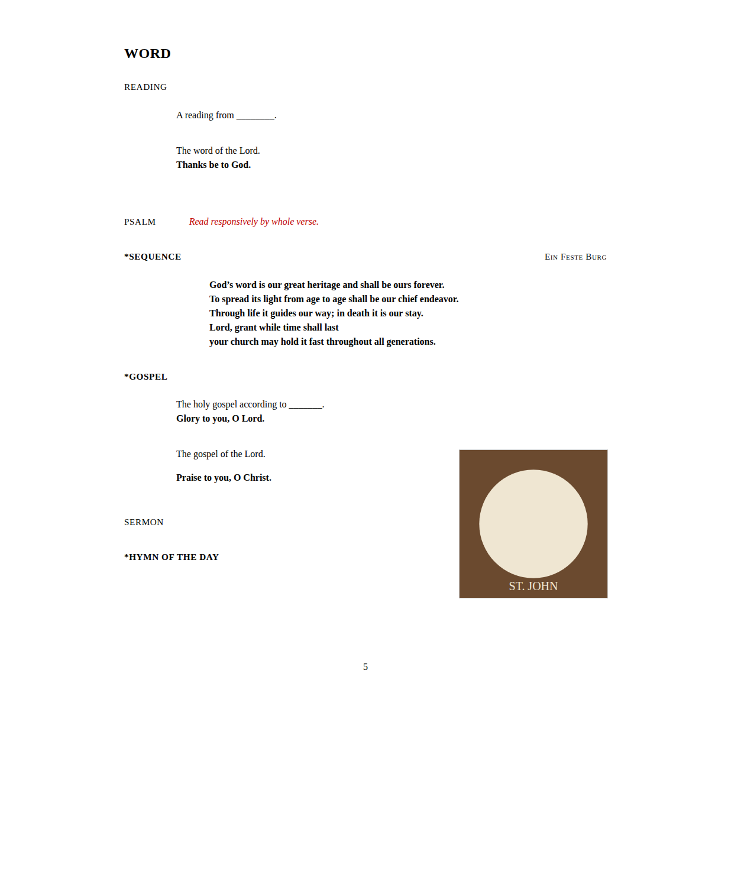WORD
READING
A reading from ________.
The word of the Lord.
Thanks be to God.
PSALM Read responsively by whole verse.
*SEQUENCE Ein Feste Burg
God’s word is our great heritage and shall be ours forever.
To spread its light from age to age shall be our chief endeavor.
Through life it guides our way; in death it is our stay.
Lord, grant while time shall last
your church may hold it fast throughout all generations.
*GOSPEL
The holy gospel according to _______.
Glory to you, O Lord.
The gospel of the Lord.
Praise to you, O Christ.
SERMON
*HYMN OF THE DAY
5